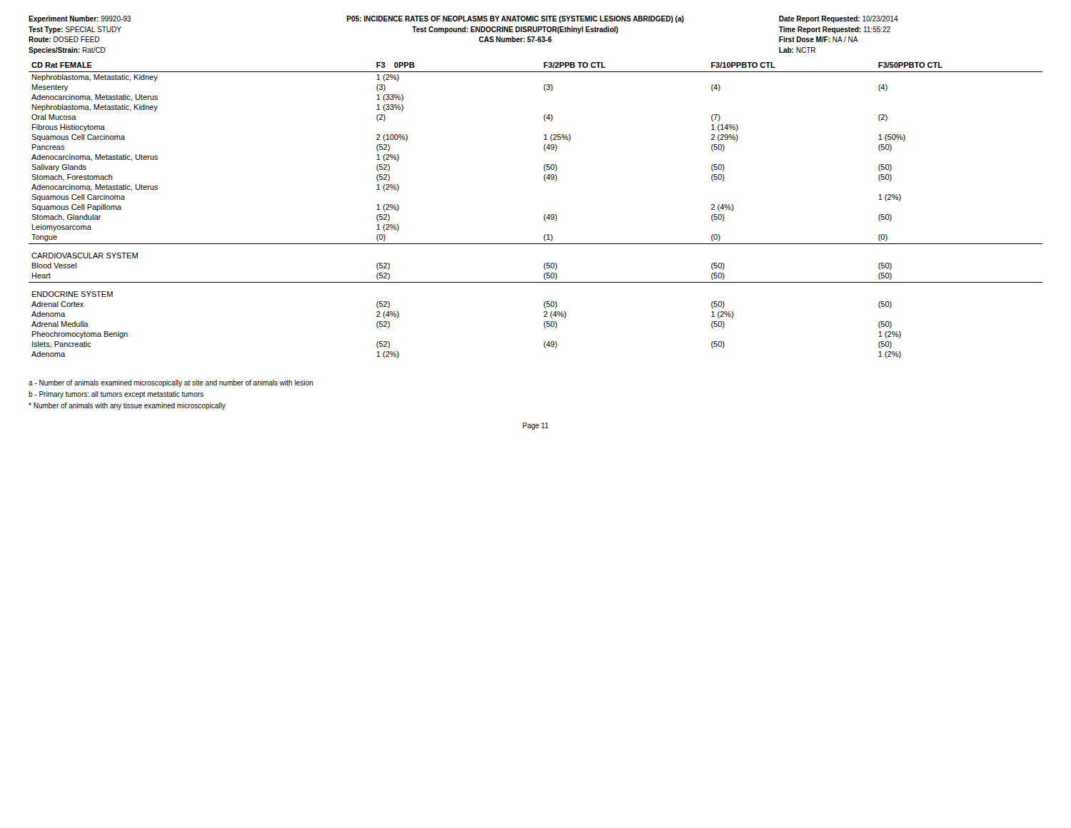Experiment Number: 99920-93
Test Type: SPECIAL STUDY
Route: DOSED FEED
Species/Strain: Rat/CD
P05: INCIDENCE RATES OF NEOPLASMS BY ANATOMIC SITE (SYSTEMIC LESIONS ABRIDGED) (a) Test Compound: ENDOCRINE DISRUPTOR(Ethinyl Estradiol) CAS Number: 57-63-6
Date Report Requested: 10/23/2014
Time Report Requested: 11:55:22
First Dose M/F: NA / NA
Lab: NCTR
| CD Rat FEMALE | F3 0PPB | F3/2PPB TO CTL | F3/10PPBTO CTL | F3/50PPBTO CTL |
| --- | --- | --- | --- | --- |
| Nephroblastoma, Metastatic, Kidney | 1 (2%) | | | |
| Mesentery | (3) | (3) | (4) | (4) |
| Adenocarcinoma, Metastatic, Uterus | 1 (33%) | | | |
| Nephroblastoma, Metastatic, Kidney | 1 (33%) | | | |
| Oral Mucosa | (2) | (4) | (7) | (2) |
| Fibrous Histiocytoma | | | 1 (14%) | |
| Squamous Cell Carcinoma | 2 (100%) | 1 (25%) | 2 (29%) | 1 (50%) |
| Pancreas | (52) | (49) | (50) | (50) |
| Adenocarcinoma, Metastatic, Uterus | 1 (2%) | | | |
| Salivary Glands | (52) | (50) | (50) | (50) |
| Stomach, Forestomach | (52) | (49) | (50) | (50) |
| Adenocarcinoma, Metastatic, Uterus | 1 (2%) | | | |
| Squamous Cell Carcinoma | | | | 1 (2%) |
| Squamous Cell Papilloma | 1 (2%) | | 2 (4%) | |
| Stomach, Glandular | (52) | (49) | (50) | (50) |
| Leiomyosarcoma | 1 (2%) | | | |
| Tongue | (0) | (1) | (0) | (0) |
| CARDIOVASCULAR SYSTEM | | | | |
| Blood Vessel | (52) | (50) | (50) | (50) |
| Heart | (52) | (50) | (50) | (50) |
| ENDOCRINE SYSTEM | | | | |
| Adrenal Cortex | (52) | (50) | (50) | (50) |
| Adenoma | 2 (4%) | 2 (4%) | 1 (2%) | |
| Adrenal Medulla | (52) | (50) | (50) | (50) |
| Pheochromocytoma Benign | | | | 1 (2%) |
| Islets, Pancreatic | (52) | (49) | (50) | (50) |
| Adenoma | 1 (2%) | | | 1 (2%) |
a - Number of animals examined microscopically at site and number of animals with lesion
b - Primary tumors: all tumors except metastatic tumors
* Number of animals with any tissue examined microscopically
Page 11